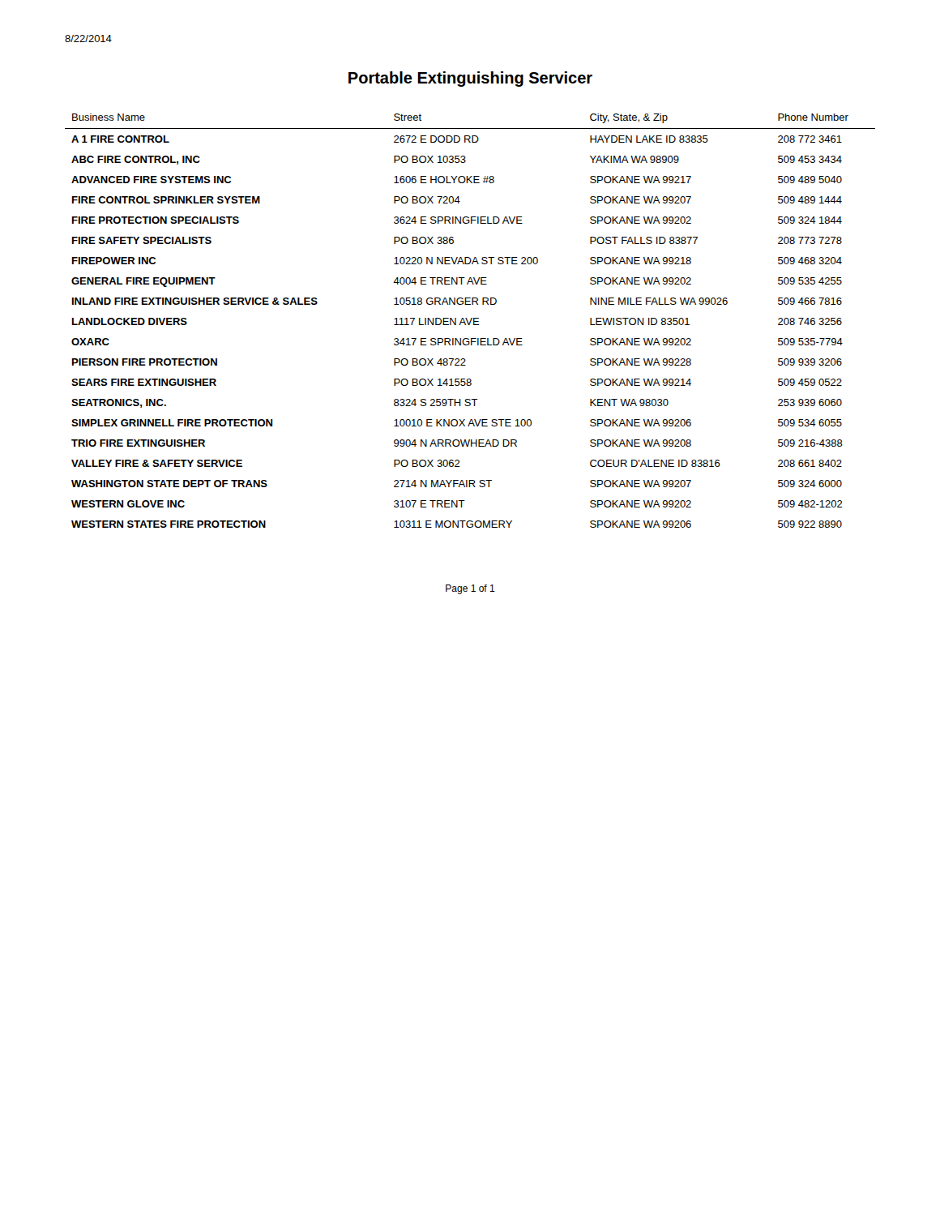8/22/2014
Portable Extinguishing Servicer
| Business Name | Street | City, State, & Zip | Phone Number |
| --- | --- | --- | --- |
| A 1 Fire Control | 2672 E DODD RD | HAYDEN LAKE ID 83835 | 208 772 3461 |
| ABC Fire Control, Inc | PO BOX 10353 | YAKIMA WA 98909 | 509 453 3434 |
| Advanced Fire Systems Inc | 1606 E HOLYOKE #8 | SPOKANE WA 99217 | 509 489 5040 |
| Fire Control Sprinkler System | PO BOX 7204 | SPOKANE WA 99207 | 509 489 1444 |
| Fire Protection Specialists | 3624 E SPRINGFIELD AVE | SPOKANE WA 99202 | 509 324 1844 |
| Fire Safety Specialists | PO BOX 386 | POST FALLS ID 83877 | 208 773 7278 |
| Firepower Inc | 10220 N NEVADA ST STE 200 | SPOKANE WA 99218 | 509 468 3204 |
| General Fire Equipment | 4004 E TRENT AVE | SPOKANE WA 99202 | 509 535 4255 |
| Inland Fire Extinguisher Service & Sales | 10518 GRANGER RD | NINE MILE FALLS WA 99026 | 509 466 7816 |
| Landlocked Divers | 1117 LINDEN AVE | LEWISTON ID 83501 | 208 746 3256 |
| Oxarc | 3417 E SPRINGFIELD AVE | SPOKANE WA 99202 | 509 535-7794 |
| Pierson Fire Protection | PO BOX 48722 | SPOKANE WA 99228 | 509 939 3206 |
| Sears Fire Extinguisher | PO BOX 141558 | SPOKANE WA 99214 | 509 459 0522 |
| Seatronics, Inc. | 8324 S 259TH ST | KENT WA 98030 | 253 939 6060 |
| Simplex Grinnell Fire Protection | 10010 E KNOX AVE STE 100 | SPOKANE WA 99206 | 509 534 6055 |
| Trio Fire Extinguisher | 9904 N ARROWHEAD DR | SPOKANE WA 99208 | 509 216-4388 |
| Valley Fire & Safety Service | PO BOX 3062 | COEUR D'ALENE ID 83816 | 208 661 8402 |
| Washington State Dept of Trans | 2714 N MAYFAIR ST | SPOKANE WA 99207 | 509 324 6000 |
| Western Glove Inc | 3107 E TRENT | SPOKANE WA 99202 | 509 482-1202 |
| Western States Fire Protection | 10311 E MONTGOMERY | SPOKANE WA 99206 | 509 922 8890 |
Page 1 of 1